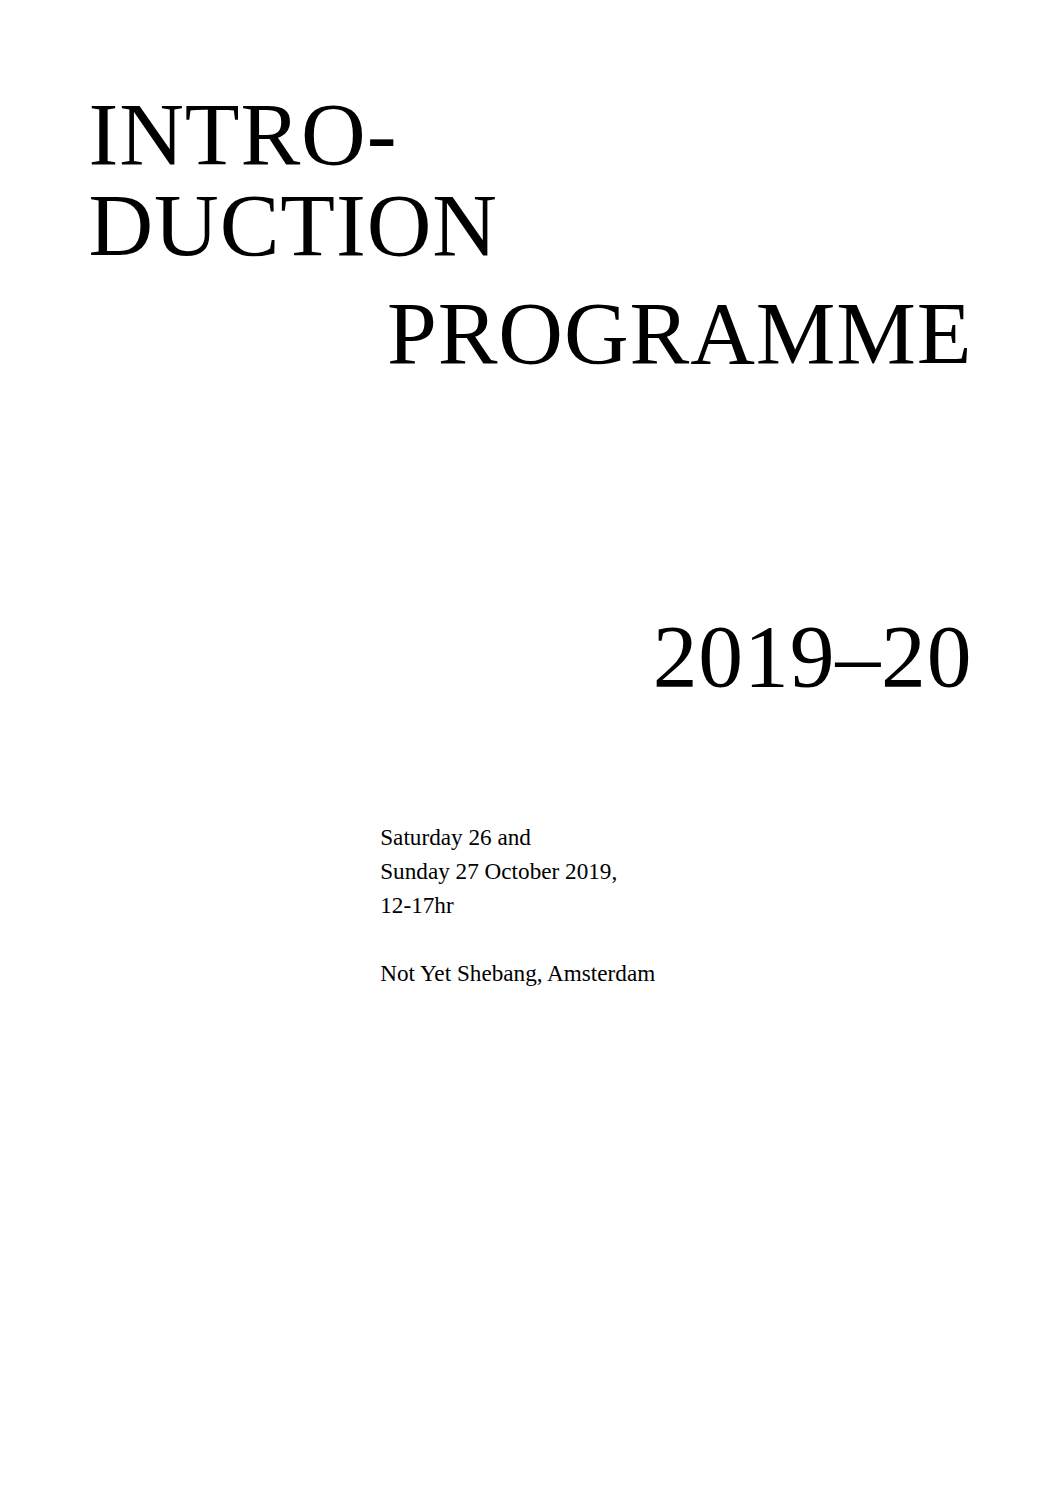INTRO- DUCTION PROGRAMME
2019–20
Saturday 26 and
Sunday 27 October 2019,
12-17hr
Not Yet Shebang, Amsterdam